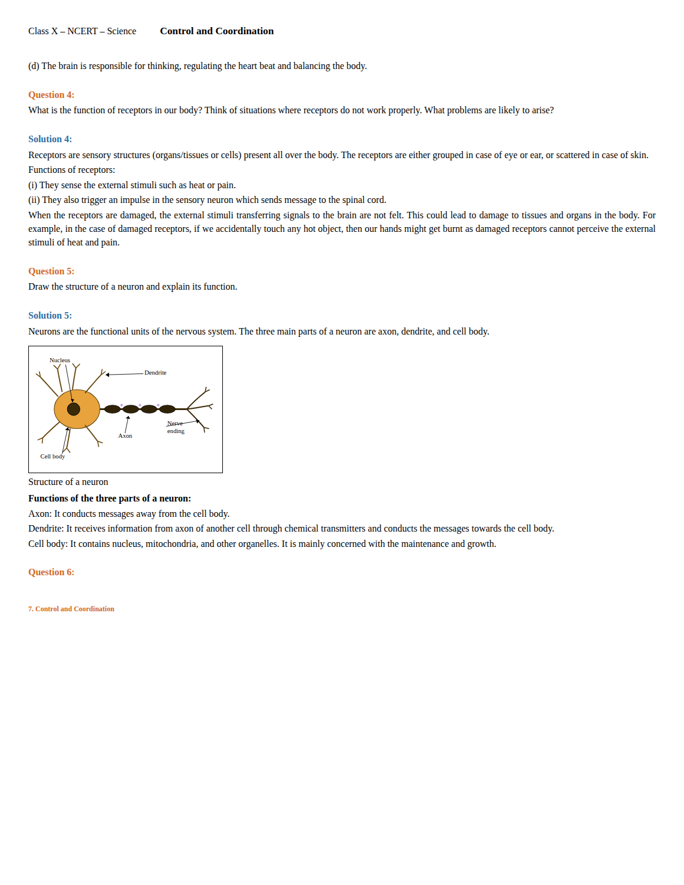Class X – NCERT – Science Control and Coordination
(d) The brain is responsible for thinking, regulating the heart beat and balancing the body.
Question 4:
What is the function of receptors in our body? Think of situations where receptors do not work properly. What problems are likely to arise?
Solution 4:
Receptors are sensory structures (organs/tissues or cells) present all over the body. The receptors are either grouped in case of eye or ear, or scattered in case of skin.
Functions of receptors:
(i) They sense the external stimuli such as heat or pain.
(ii) They also trigger an impulse in the sensory neuron which sends message to the spinal cord.
When the receptors are damaged, the external stimuli transferring signals to the brain are not felt. This could lead to damage to tissues and organs in the body. For example, in the case of damaged receptors, if we accidentally touch any hot object, then our hands might get burnt as damaged receptors cannot perceive the external stimuli of heat and pain.
Question 5:
Draw the structure of a neuron and explain its function.
Solution 5:
Neurons are the functional units of the nervous system. The three main parts of a neuron are axon, dendrite, and cell body.
Nucleus Dendrite Nerve ending Axon Cell body
Structure of a neuron
Functions of the three parts of a neuron:
Axon: It conducts messages away from the cell body.
Dendrite: It receives information from axon of another cell through chemical transmitters and conducts the messages towards the cell body.
Cell body: It contains nucleus, mitochondria, and other organelles. It is mainly concerned with the maintenance and growth.
Question 6:
7. Control and Coordination